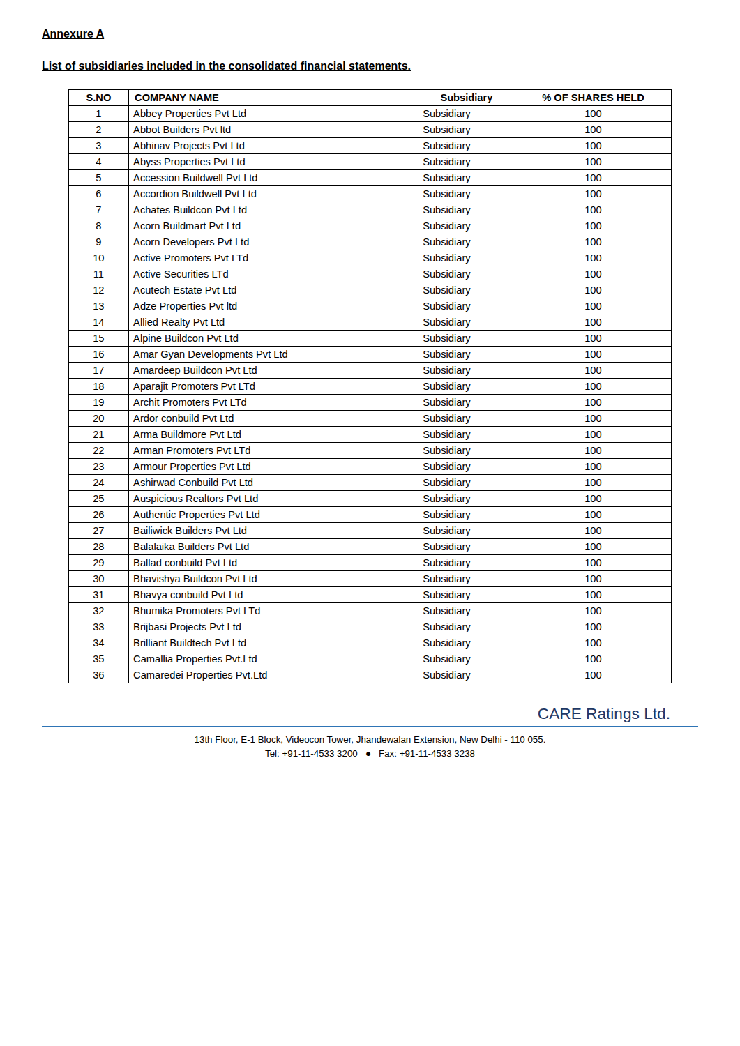Annexure A
List of subsidiaries included in the consolidated financial statements.
| S.NO | COMPANY NAME | Subsidiary | % OF SHARES HELD |
| --- | --- | --- | --- |
| 1 | Abbey Properties Pvt Ltd | Subsidiary | 100 |
| 2 | Abbot Builders Pvt ltd | Subsidiary | 100 |
| 3 | Abhinav Projects Pvt Ltd | Subsidiary | 100 |
| 4 | Abyss Properties Pvt Ltd | Subsidiary | 100 |
| 5 | Accession Buildwell Pvt Ltd | Subsidiary | 100 |
| 6 | Accordion Buildwell Pvt Ltd | Subsidiary | 100 |
| 7 | Achates Buildcon Pvt Ltd | Subsidiary | 100 |
| 8 | Acorn Buildmart Pvt Ltd | Subsidiary | 100 |
| 9 | Acorn Developers Pvt Ltd | Subsidiary | 100 |
| 10 | Active Promoters Pvt LTd | Subsidiary | 100 |
| 11 | Active Securities LTd | Subsidiary | 100 |
| 12 | Acutech Estate Pvt Ltd | Subsidiary | 100 |
| 13 | Adze Properties Pvt ltd | Subsidiary | 100 |
| 14 | Allied Realty Pvt Ltd | Subsidiary | 100 |
| 15 | Alpine Buildcon Pvt Ltd | Subsidiary | 100 |
| 16 | Amar Gyan Developments Pvt Ltd | Subsidiary | 100 |
| 17 | Amardeep Buildcon Pvt Ltd | Subsidiary | 100 |
| 18 | Aparajit Promoters Pvt LTd | Subsidiary | 100 |
| 19 | Archit Promoters Pvt LTd | Subsidiary | 100 |
| 20 | Ardor conbuild Pvt Ltd | Subsidiary | 100 |
| 21 | Arma Buildmore Pvt Ltd | Subsidiary | 100 |
| 22 | Arman Promoters Pvt LTd | Subsidiary | 100 |
| 23 | Armour Properties Pvt Ltd | Subsidiary | 100 |
| 24 | Ashirwad Conbuild Pvt Ltd | Subsidiary | 100 |
| 25 | Auspicious Realtors Pvt Ltd | Subsidiary | 100 |
| 26 | Authentic Properties Pvt Ltd | Subsidiary | 100 |
| 27 | Bailiwick Builders Pvt Ltd | Subsidiary | 100 |
| 28 | Balalaika Builders Pvt Ltd | Subsidiary | 100 |
| 29 | Ballad conbuild Pvt Ltd | Subsidiary | 100 |
| 30 | Bhavishya Buildcon Pvt Ltd | Subsidiary | 100 |
| 31 | Bhavya conbuild Pvt Ltd | Subsidiary | 100 |
| 32 | Bhumika Promoters Pvt LTd | Subsidiary | 100 |
| 33 | Brijbasi Projects Pvt Ltd | Subsidiary | 100 |
| 34 | Brilliant Buildtech Pvt Ltd | Subsidiary | 100 |
| 35 | Camallia Properties Pvt.Ltd | Subsidiary | 100 |
| 36 | Camaredei Properties Pvt.Ltd | Subsidiary | 100 |
CARE Ratings Ltd.
13th Floor, E-1 Block, Videocon Tower, Jhandewalan Extension, New Delhi - 110 055.
Tel: +91-11-4533 3200 ● Fax: +91-11-4533 3238